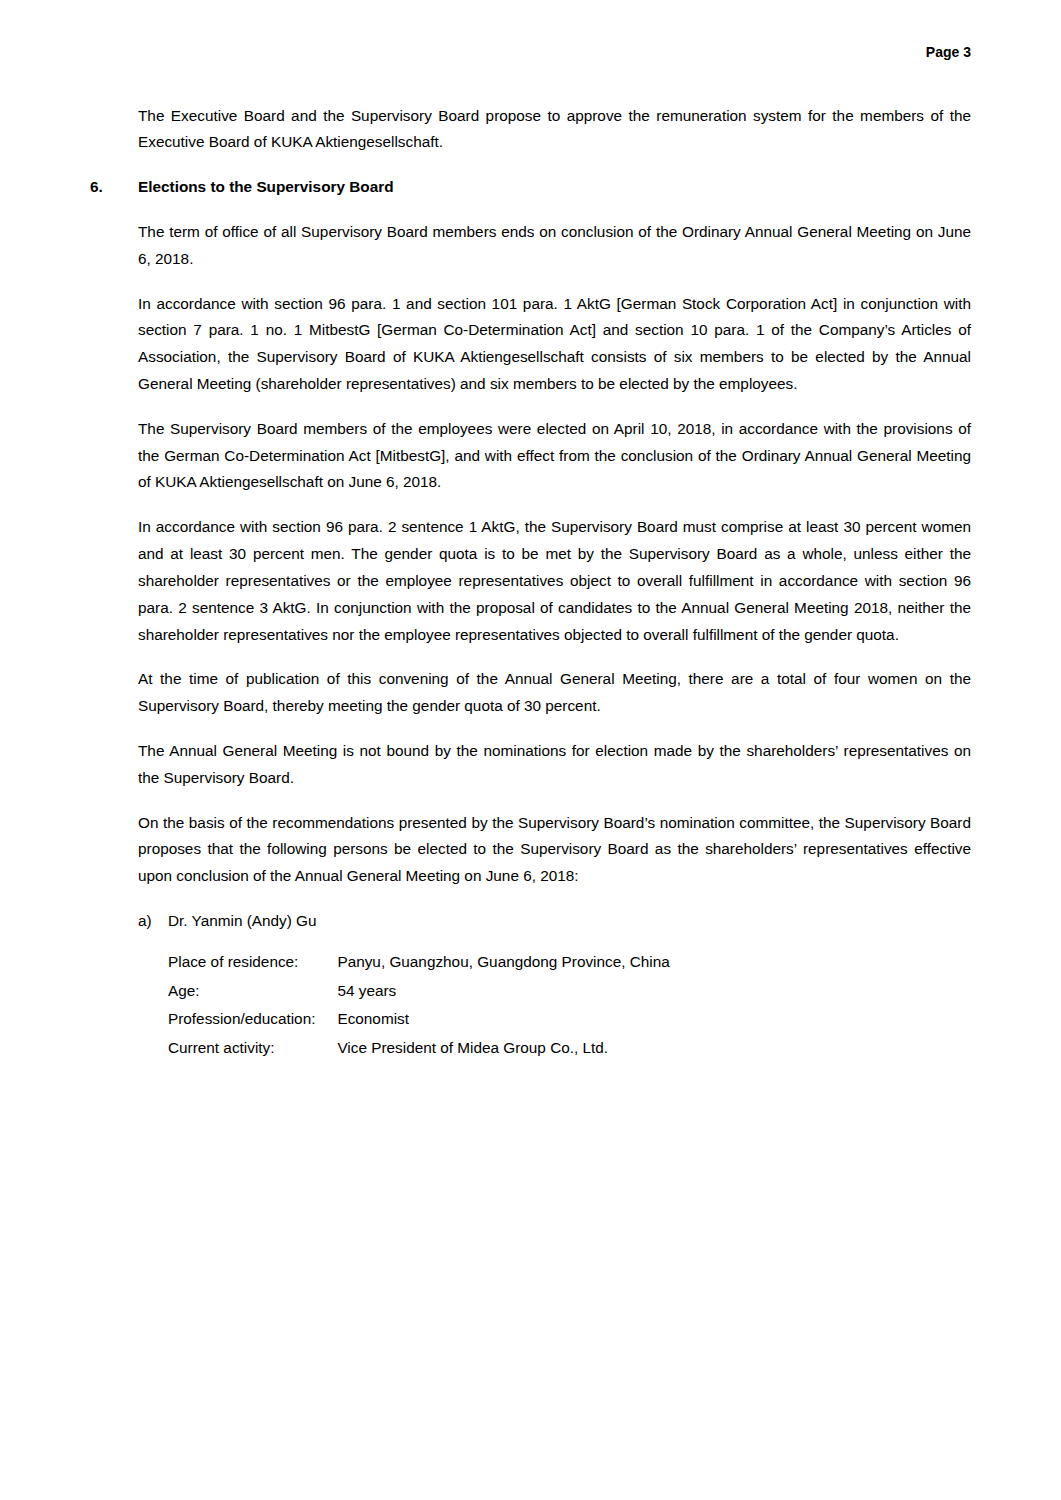Page 3
The Executive Board and the Supervisory Board propose to approve the remuneration system for the members of the Executive Board of KUKA Aktiengesellschaft.
6.
Elections to the Supervisory Board
The term of office of all Supervisory Board members ends on conclusion of the Ordinary Annual General Meeting on June 6, 2018.
In accordance with section 96 para. 1 and section 101 para. 1 AktG [German Stock Corporation Act] in conjunction with section 7 para. 1 no. 1 MitbestG [German Co-Determination Act] and section 10 para. 1 of the Company’s Articles of Association, the Supervisory Board of KUKA Aktiengesellschaft consists of six members to be elected by the Annual General Meeting (shareholder representatives) and six members to be elected by the employees.
The Supervisory Board members of the employees were elected on April 10, 2018, in accordance with the provisions of the German Co-Determination Act [MitbestG], and with effect from the conclusion of the Ordinary Annual General Meeting of KUKA Aktiengesellschaft on June 6, 2018.
In accordance with section 96 para. 2 sentence 1 AktG, the Supervisory Board must comprise at least 30 percent women and at least 30 percent men. The gender quota is to be met by the Supervisory Board as a whole, unless either the shareholder representatives or the employee representatives object to overall fulfillment in accordance with section 96 para. 2 sentence 3 AktG. In conjunction with the proposal of candidates to the Annual General Meeting 2018, neither the shareholder representatives nor the employee representatives objected to overall fulfillment of the gender quota.
At the time of publication of this convening of the Annual General Meeting, there are a total of four women on the Supervisory Board, thereby meeting the gender quota of 30 percent.
The Annual General Meeting is not bound by the nominations for election made by the shareholders’ representatives on the Supervisory Board.
On the basis of the recommendations presented by the Supervisory Board’s nomination committee, the Supervisory Board proposes that the following persons be elected to the Supervisory Board as the shareholders’ representatives effective upon conclusion of the Annual General Meeting on June 6, 2018:
a)
Dr. Yanmin (Andy) Gu
| Place of residence: | Panyu, Guangzhou, Guangdong Province, China |
| Age: | 54 years |
| Profession/education: | Economist |
| Current activity: | Vice President of Midea Group Co., Ltd. |